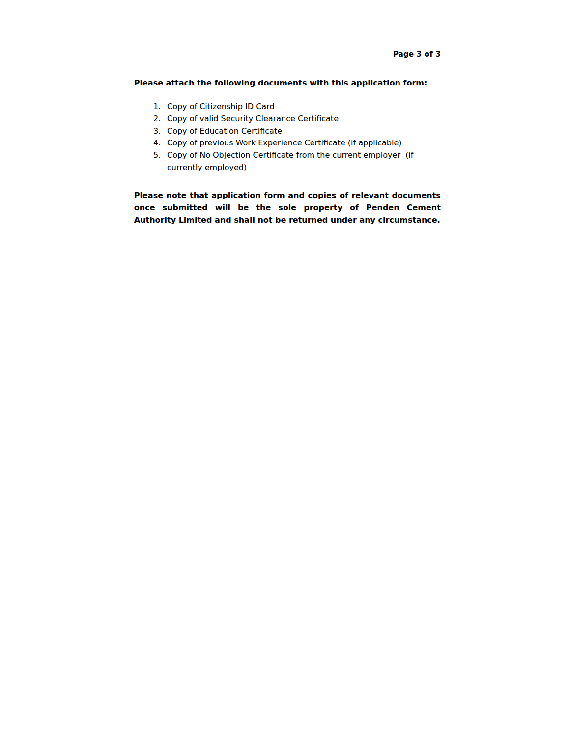Page 3 of 3
Please attach the following documents with this application form:
Copy of Citizenship ID Card
Copy of valid Security Clearance Certificate
Copy of Education Certificate
Copy of previous Work Experience Certificate (if applicable)
Copy of No Objection Certificate from the current employer (if currently employed)
Please note that application form and copies of relevant documents once submitted will be the sole property of Penden Cement Authority Limited and shall not be returned under any circumstance.